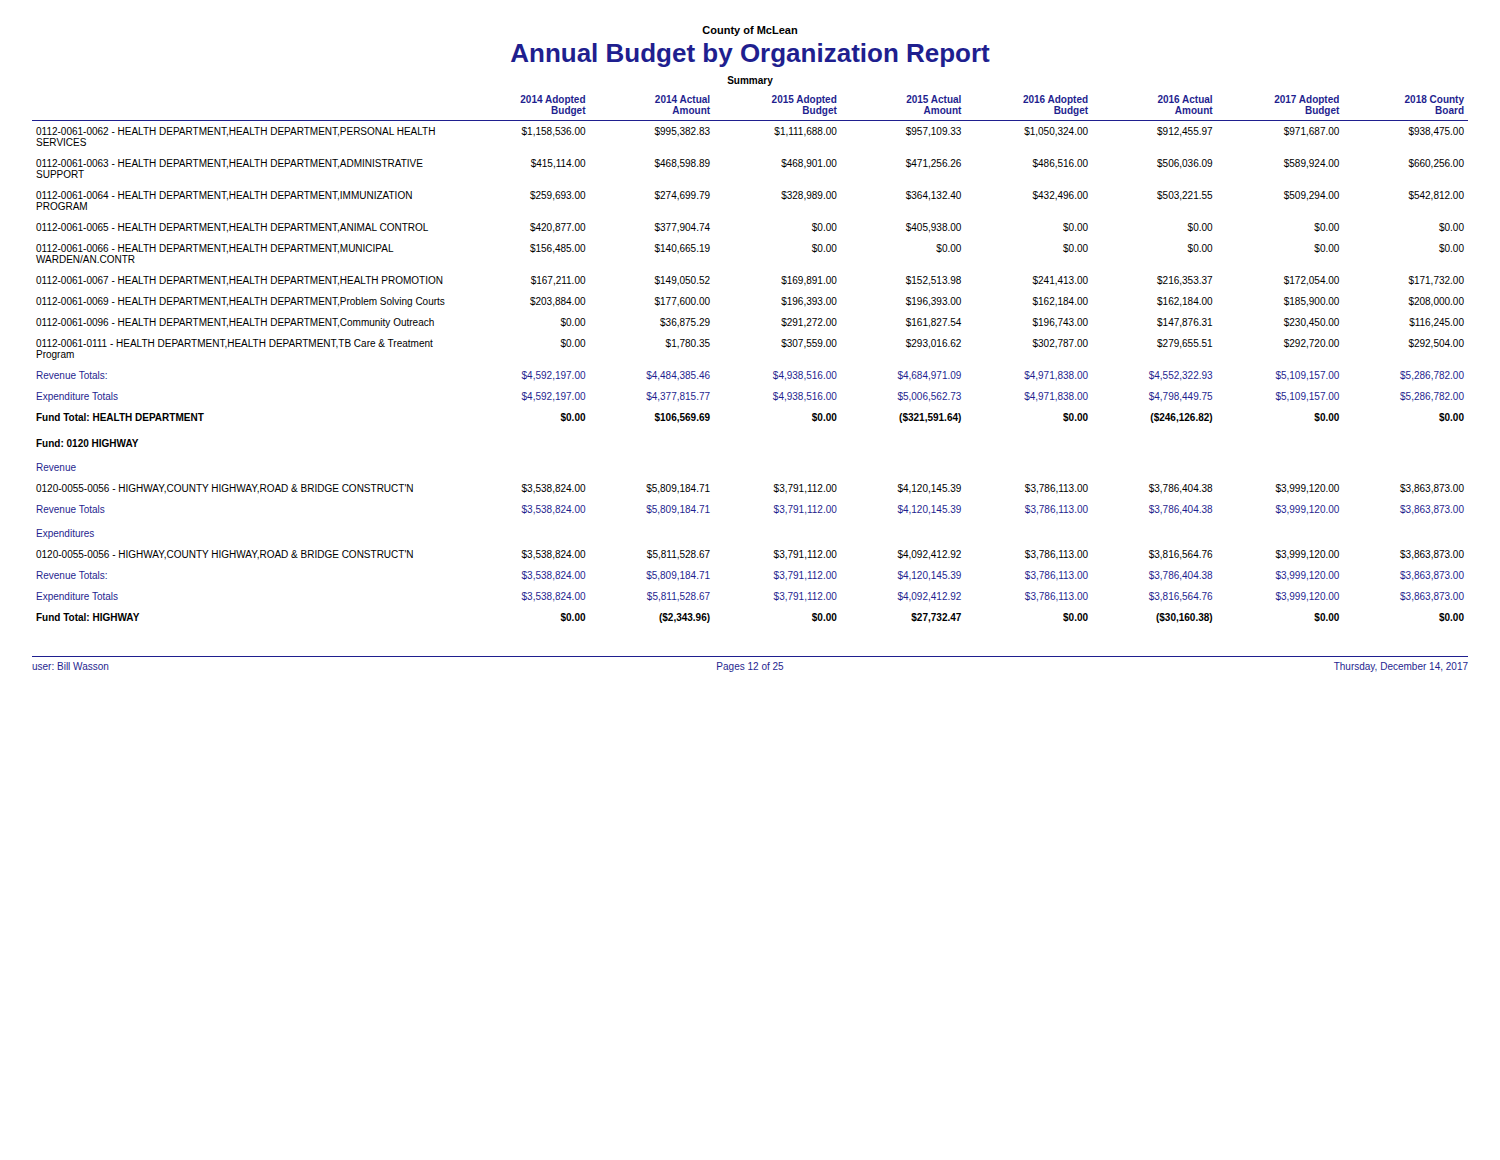County of McLean
Annual Budget by Organization Report
Summary
| | 2014 Adopted Budget | 2014 Actual Amount | 2015 Adopted Budget | 2015 Actual Amount | 2016 Adopted Budget | 2016 Actual Amount | 2017 Adopted Budget | 2018 County Board |
| --- | --- | --- | --- | --- | --- | --- | --- | --- |
| 0112-0061-0062 - HEALTH DEPARTMENT,HEALTH DEPARTMENT,PERSONAL HEALTH SERVICES | $1,158,536.00 | $995,382.83 | $1,111,688.00 | $957,109.33 | $1,050,324.00 | $912,455.97 | $971,687.00 | $938,475.00 |
| 0112-0061-0063 - HEALTH DEPARTMENT,HEALTH DEPARTMENT,ADMINISTRATIVE SUPPORT | $415,114.00 | $468,598.89 | $468,901.00 | $471,256.26 | $486,516.00 | $506,036.09 | $589,924.00 | $660,256.00 |
| 0112-0061-0064 - HEALTH DEPARTMENT,HEALTH DEPARTMENT,IMMUNIZATION PROGRAM | $259,693.00 | $274,699.79 | $328,989.00 | $364,132.40 | $432,496.00 | $503,221.55 | $509,294.00 | $542,812.00 |
| 0112-0061-0065 - HEALTH DEPARTMENT,HEALTH DEPARTMENT,ANIMAL CONTROL | $420,877.00 | $377,904.74 | $0.00 | $405,938.00 | $0.00 | $0.00 | $0.00 | $0.00 |
| 0112-0061-0066 - HEALTH DEPARTMENT,HEALTH DEPARTMENT,MUNICIPAL WARDEN/AN.CONTR | $156,485.00 | $140,665.19 | $0.00 | $0.00 | $0.00 | $0.00 | $0.00 | $0.00 |
| 0112-0061-0067 - HEALTH DEPARTMENT,HEALTH DEPARTMENT,HEALTH PROMOTION | $167,211.00 | $149,050.52 | $169,891.00 | $152,513.98 | $241,413.00 | $216,353.37 | $172,054.00 | $171,732.00 |
| 0112-0061-0069 - HEALTH DEPARTMENT,HEALTH DEPARTMENT,Problem Solving Courts | $203,884.00 | $177,600.00 | $196,393.00 | $196,393.00 | $162,184.00 | $162,184.00 | $185,900.00 | $208,000.00 |
| 0112-0061-0096 - HEALTH DEPARTMENT,HEALTH DEPARTMENT,Community Outreach | $0.00 | $36,875.29 | $291,272.00 | $161,827.54 | $196,743.00 | $147,876.31 | $230,450.00 | $116,245.00 |
| 0112-0061-0111 - HEALTH DEPARTMENT,HEALTH DEPARTMENT,TB Care & Treatment Program | $0.00 | $1,780.35 | $307,559.00 | $293,016.62 | $302,787.00 | $279,655.51 | $292,720.00 | $292,504.00 |
| Revenue Totals: | $4,592,197.00 | $4,484,385.46 | $4,938,516.00 | $4,684,971.09 | $4,971,838.00 | $4,552,322.93 | $5,109,157.00 | $5,286,782.00 |
| Expenditure Totals | $4,592,197.00 | $4,377,815.77 | $4,938,516.00 | $5,006,562.73 | $4,971,838.00 | $4,798,449.75 | $5,109,157.00 | $5,286,782.00 |
| Fund Total: HEALTH DEPARTMENT | $0.00 | $106,569.69 | $0.00 | ($321,591.64) | $0.00 | ($246,126.82) | $0.00 | $0.00 |
| Fund: 0120 HIGHWAY |
| Revenue |
| 0120-0055-0056 - HIGHWAY,COUNTY HIGHWAY,ROAD & BRIDGE CONSTRUCT'N | $3,538,824.00 | $5,809,184.71 | $3,791,112.00 | $4,120,145.39 | $3,786,113.00 | $3,786,404.38 | $3,999,120.00 | $3,863,873.00 |
| Revenue Totals | $3,538,824.00 | $5,809,184.71 | $3,791,112.00 | $4,120,145.39 | $3,786,113.00 | $3,786,404.38 | $3,999,120.00 | $3,863,873.00 |
| Expenditures |
| 0120-0055-0056 - HIGHWAY,COUNTY HIGHWAY,ROAD & BRIDGE CONSTRUCT'N | $3,538,824.00 | $5,811,528.67 | $3,791,112.00 | $4,092,412.92 | $3,786,113.00 | $3,816,564.76 | $3,999,120.00 | $3,863,873.00 |
| Revenue Totals: | $3,538,824.00 | $5,809,184.71 | $3,791,112.00 | $4,120,145.39 | $3,786,113.00 | $3,786,404.38 | $3,999,120.00 | $3,863,873.00 |
| Expenditure Totals | $3,538,824.00 | $5,811,528.67 | $3,791,112.00 | $4,092,412.92 | $3,786,113.00 | $3,816,564.76 | $3,999,120.00 | $3,863,873.00 |
| Fund Total: HIGHWAY | $0.00 | ($2,343.96) | $0.00 | $27,732.47 | $0.00 | ($30,160.38) | $0.00 | $0.00 |
user: Bill Wasson
Pages 12 of 25
Thursday, December 14, 2017